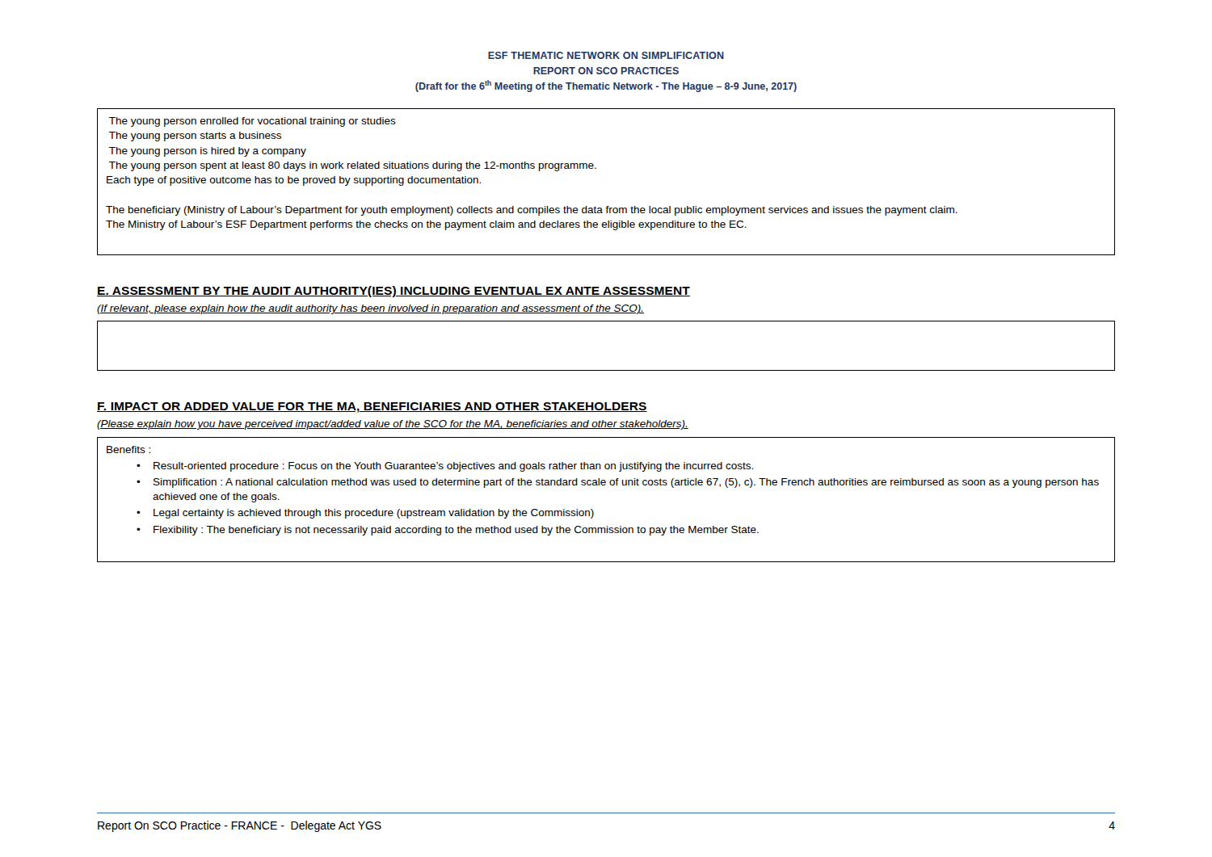ESF THEMATIC NETWORK ON SIMPLIFICATION
REPORT ON SCO PRACTICES
(Draft for the 6th Meeting of the Thematic Network - The Hague – 8-9 June, 2017)
The young person enrolled for vocational training or studies
The young person starts a business
The young person is hired by a company
The young person spent at least 80 days in work related situations during the 12-months programme.
Each type of positive outcome has to be proved by supporting documentation.
The beneficiary (Ministry of Labour’s Department for youth employment) collects and compiles the data from the local public employment services and issues the payment claim.
The Ministry of Labour’s ESF Department performs the checks on the payment claim and declares the eligible expenditure to the EC.
E. ASSESSMENT BY THE AUDIT AUTHORITY(IES) INCLUDING EVENTUAL EX ANTE ASSESSMENT
(If relevant, please explain how the audit authority has been involved in preparation and assessment of the SCO).
F. IMPACT OR ADDED VALUE FOR THE MA, BENEFICIARIES AND OTHER STAKEHOLDERS
(Please explain how you have perceived impact/added value of the SCO for the MA, beneficiaries and other stakeholders).
Benefits :
Result-oriented procedure : Focus on the Youth Guarantee’s objectives and goals rather than on justifying the incurred costs.
Simplification : A national calculation method was used to determine part of the standard scale of unit costs (article 67, (5), c). The French authorities are reimbursed as soon as a young person has achieved one of the goals.
Legal certainty is achieved through this procedure (upstream validation by the Commission)
Flexibility : The beneficiary is not necessarily paid according to the method used by the Commission to pay the Member State.
Report On SCO Practice - FRANCE - Delegate Act YGS
4